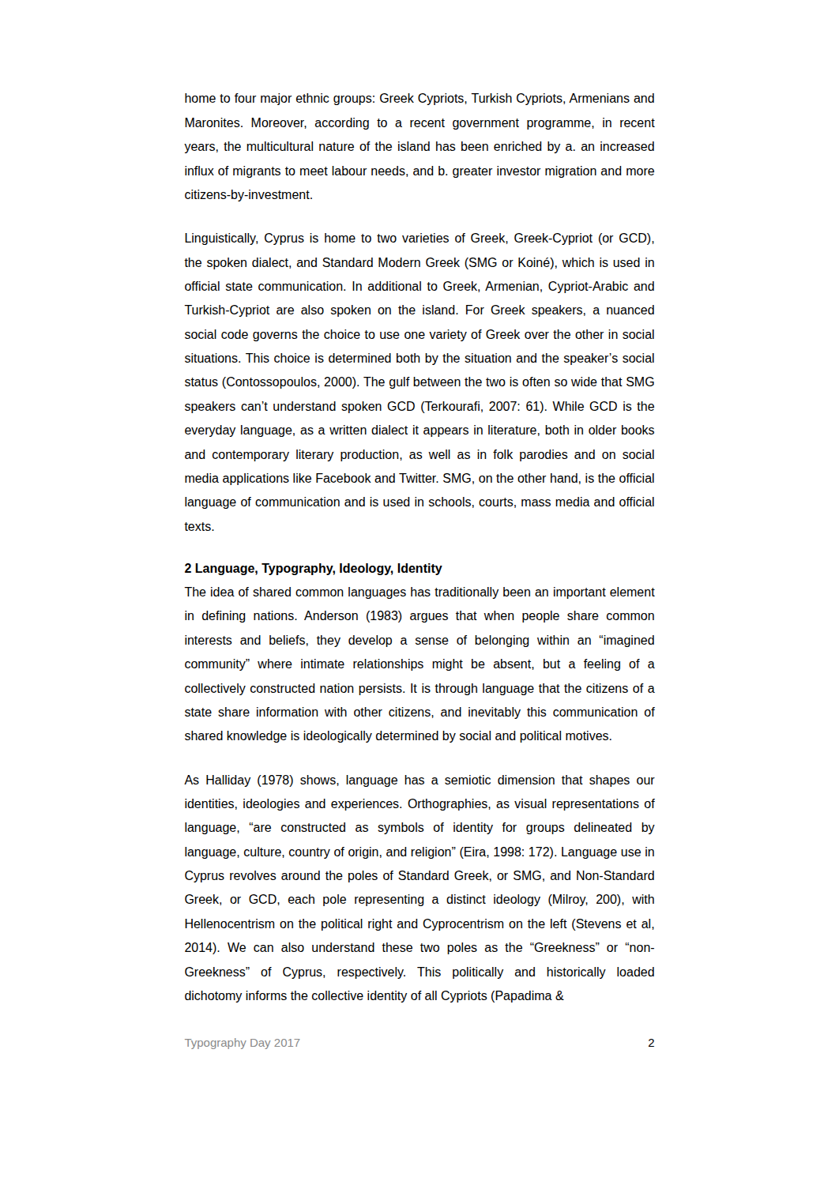home to four major ethnic groups: Greek Cypriots, Turkish Cypriots, Armenians and Maronites. Moreover, according to a recent government programme, in recent years, the multicultural nature of the island has been enriched by a. an increased influx of migrants to meet labour needs, and b. greater investor migration and more citizens-by-investment.
Linguistically, Cyprus is home to two varieties of Greek, Greek-Cypriot (or GCD), the spoken dialect, and Standard Modern Greek (SMG or Koiné), which is used in official state communication. In additional to Greek, Armenian, Cypriot-Arabic and Turkish-Cypriot are also spoken on the island. For Greek speakers, a nuanced social code governs the choice to use one variety of Greek over the other in social situations. This choice is determined both by the situation and the speaker’s social status (Contossopoulos, 2000). The gulf between the two is often so wide that SMG speakers can’t understand spoken GCD (Terkourafi, 2007: 61). While GCD is the everyday language, as a written dialect it appears in literature, both in older books and contemporary literary production, as well as in folk parodies and on social media applications like Facebook and Twitter. SMG, on the other hand, is the official language of communication and is used in schools, courts, mass media and official texts.
2 Language, Typography, Ideology, Identity
The idea of shared common languages has traditionally been an important element in defining nations. Anderson (1983) argues that when people share common interests and beliefs, they develop a sense of belonging within an “imagined community” where intimate relationships might be absent, but a feeling of a collectively constructed nation persists. It is through language that the citizens of a state share information with other citizens, and inevitably this communication of shared knowledge is ideologically determined by social and political motives.
As Halliday (1978) shows, language has a semiotic dimension that shapes our identities, ideologies and experiences. Orthographies, as visual representations of language, “are constructed as symbols of identity for groups delineated by language, culture, country of origin, and religion” (Eira, 1998: 172). Language use in Cyprus revolves around the poles of Standard Greek, or SMG, and Non-Standard Greek, or GCD, each pole representing a distinct ideology (Milroy, 200), with Hellenocentrism on the political right and Cyprocentrism on the left (Stevens et al, 2014). We can also understand these two poles as the “Greekness” or “non-Greekness” of Cyprus, respectively. This politically and historically loaded dichotomy informs the collective identity of all Cypriots (Papadima &
Typography Day 2017 2